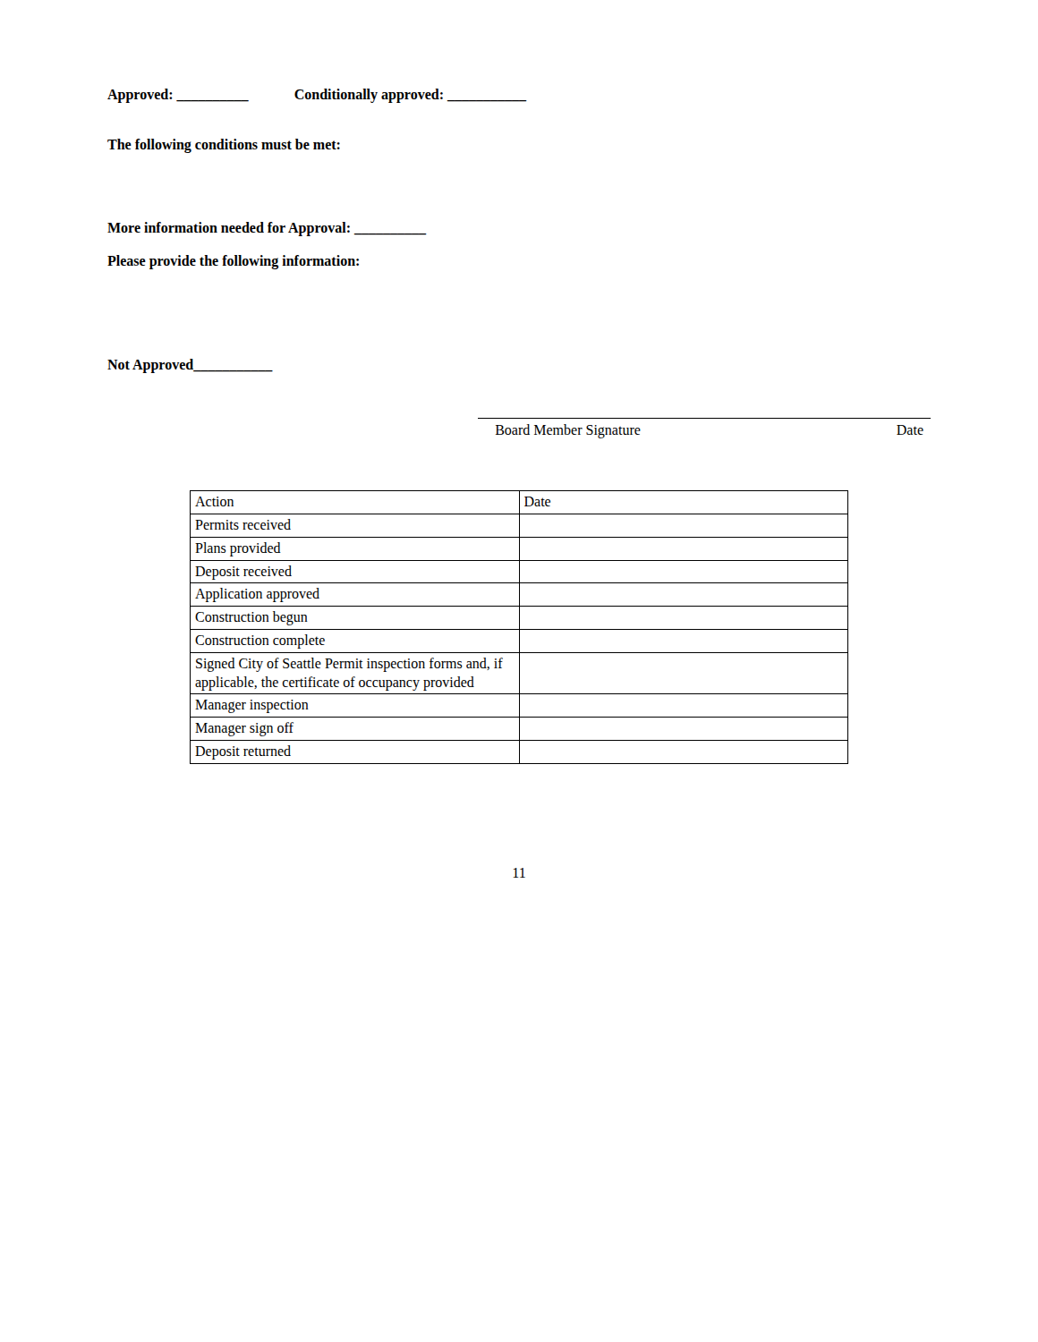Approved: __________ Conditionally approved: ___________
The following conditions must be met:
More information needed for Approval: __________
Please provide the following information:
Not Approved___________
Board Member Signature Date
| Action | Date |
| Permits received | |
| Plans provided | |
| Deposit received | |
| Application approved | |
| Construction begun | |
| Construction complete | |
| Signed City of Seattle Permit inspection forms and, if applicable, the certificate of occupancy provided | |
| Manager inspection | |
| Manager sign off | |
| Deposit returned | |
11